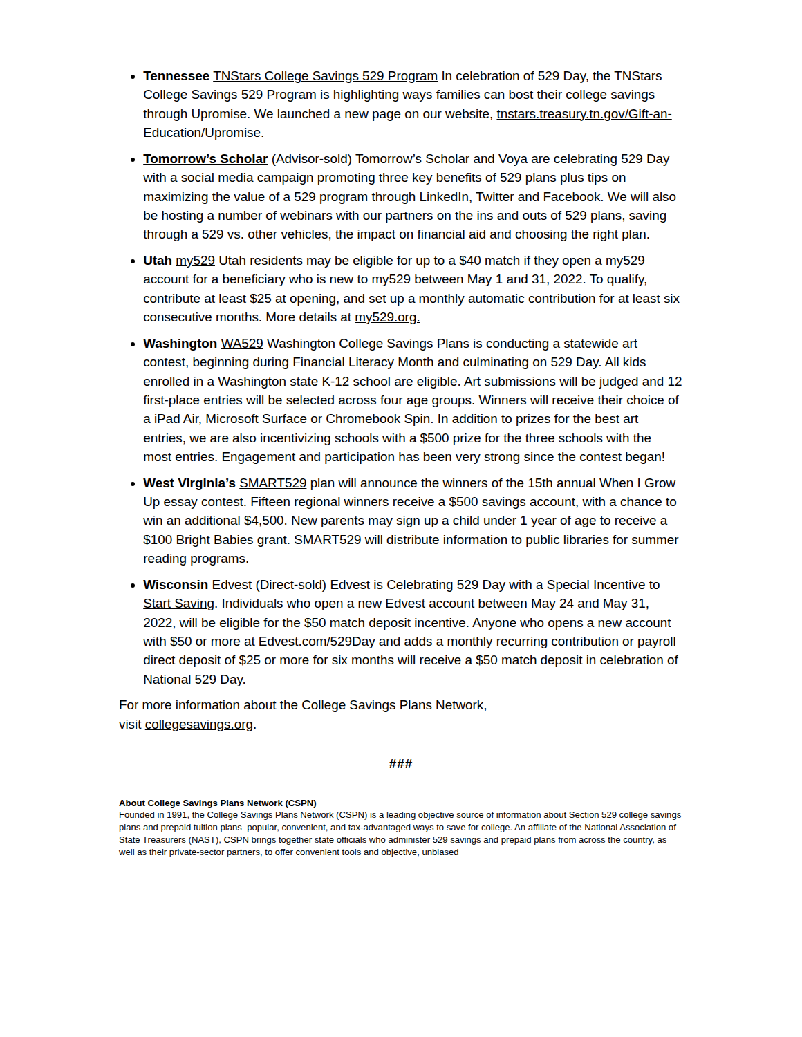Tennessee TNStars College Savings 529 Program In celebration of 529 Day, the TNStars College Savings 529 Program is highlighting ways families can bost their college savings through Upromise. We launched a new page on our website, tnstars.treasury.tn.gov/Gift-an-Education/Upromise.
Tomorrow’s Scholar (Advisor-sold) Tomorrow’s Scholar and Voya are celebrating 529 Day with a social media campaign promoting three key benefits of 529 plans plus tips on maximizing the value of a 529 program through LinkedIn, Twitter and Facebook. We will also be hosting a number of webinars with our partners on the ins and outs of 529 plans, saving through a 529 vs. other vehicles, the impact on financial aid and choosing the right plan.
Utah my529 Utah residents may be eligible for up to a $40 match if they open a my529 account for a beneficiary who is new to my529 between May 1 and 31, 2022. To qualify, contribute at least $25 at opening, and set up a monthly automatic contribution for at least six consecutive months. More details at my529.org.
Washington WA529 Washington College Savings Plans is conducting a statewide art contest, beginning during Financial Literacy Month and culminating on 529 Day. All kids enrolled in a Washington state K-12 school are eligible. Art submissions will be judged and 12 first-place entries will be selected across four age groups. Winners will receive their choice of a iPad Air, Microsoft Surface or Chromebook Spin. In addition to prizes for the best art entries, we are also incentivizing schools with a $500 prize for the three schools with the most entries. Engagement and participation has been very strong since the contest began!
West Virginia’s SMART529 plan will announce the winners of the 15th annual When I Grow Up essay contest. Fifteen regional winners receive a $500 savings account, with a chance to win an additional $4,500. New parents may sign up a child under 1 year of age to receive a $100 Bright Babies grant. SMART529 will distribute information to public libraries for summer reading programs.
Wisconsin Edvest (Direct-sold) Edvest is Celebrating 529 Day with a Special Incentive to Start Saving. Individuals who open a new Edvest account between May 24 and May 31, 2022, will be eligible for the $50 match deposit incentive. Anyone who opens a new account with $50 or more at Edvest.com/529Day and adds a monthly recurring contribution or payroll direct deposit of $25 or more for six months will receive a $50 match deposit in celebration of National 529 Day.
For more information about the College Savings Plans Network,
visit collegesavings.org.
###
About College Savings Plans Network (CSPN)
Founded in 1991, the College Savings Plans Network (CSPN) is a leading objective source of information about Section 529 college savings plans and prepaid tuition plans–popular, convenient, and tax-advantaged ways to save for college. An affiliate of the National Association of State Treasurers (NAST), CSPN brings together state officials who administer 529 savings and prepaid plans from across the country, as well as their private-sector partners, to offer convenient tools and objective, unbiased